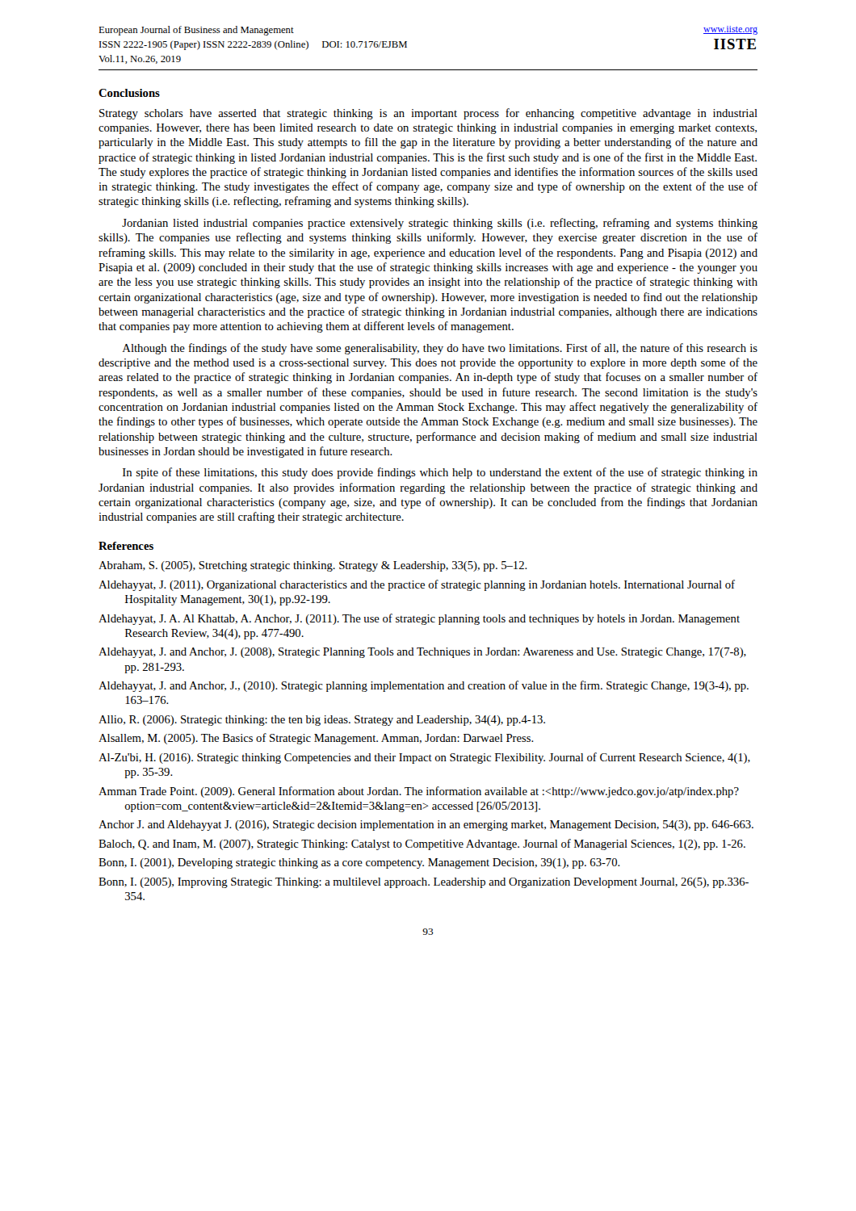European Journal of Business and Management
ISSN 2222-1905 (Paper) ISSN 2222-2839 (Online) DOI: 10.7176/EJBM
Vol.11, No.26, 2019
www.iiste.org IISTE
Conclusions
Strategy scholars have asserted that strategic thinking is an important process for enhancing competitive advantage in industrial companies. However, there has been limited research to date on strategic thinking in industrial companies in emerging market contexts, particularly in the Middle East. This study attempts to fill the gap in the literature by providing a better understanding of the nature and practice of strategic thinking in listed Jordanian industrial companies. This is the first such study and is one of the first in the Middle East. The study explores the practice of strategic thinking in Jordanian listed companies and identifies the information sources of the skills used in strategic thinking. The study investigates the effect of company age, company size and type of ownership on the extent of the use of strategic thinking skills (i.e. reflecting, reframing and systems thinking skills).
Jordanian listed industrial companies practice extensively strategic thinking skills (i.e. reflecting, reframing and systems thinking skills). The companies use reflecting and systems thinking skills uniformly. However, they exercise greater discretion in the use of reframing skills. This may relate to the similarity in age, experience and education level of the respondents. Pang and Pisapia (2012) and Pisapia et al. (2009) concluded in their study that the use of strategic thinking skills increases with age and experience - the younger you are the less you use strategic thinking skills. This study provides an insight into the relationship of the practice of strategic thinking with certain organizational characteristics (age, size and type of ownership). However, more investigation is needed to find out the relationship between managerial characteristics and the practice of strategic thinking in Jordanian industrial companies, although there are indications that companies pay more attention to achieving them at different levels of management.
Although the findings of the study have some generalisability, they do have two limitations. First of all, the nature of this research is descriptive and the method used is a cross-sectional survey. This does not provide the opportunity to explore in more depth some of the areas related to the practice of strategic thinking in Jordanian companies. An in-depth type of study that focuses on a smaller number of respondents, as well as a smaller number of these companies, should be used in future research. The second limitation is the study's concentration on Jordanian industrial companies listed on the Amman Stock Exchange. This may affect negatively the generalizability of the findings to other types of businesses, which operate outside the Amman Stock Exchange (e.g. medium and small size businesses). The relationship between strategic thinking and the culture, structure, performance and decision making of medium and small size industrial businesses in Jordan should be investigated in future research.
In spite of these limitations, this study does provide findings which help to understand the extent of the use of strategic thinking in Jordanian industrial companies. It also provides information regarding the relationship between the practice of strategic thinking and certain organizational characteristics (company age, size, and type of ownership). It can be concluded from the findings that Jordanian industrial companies are still crafting their strategic architecture.
References
Abraham, S. (2005), Stretching strategic thinking. Strategy & Leadership, 33(5), pp. 5–12.
Aldehayyat, J. (2011), Organizational characteristics and the practice of strategic planning in Jordanian hotels. International Journal of Hospitality Management, 30(1), pp.92-199.
Aldehayyat, J. A. Al Khattab, A. Anchor, J. (2011). The use of strategic planning tools and techniques by hotels in Jordan. Management Research Review, 34(4), pp. 477-490.
Aldehayyat, J. and Anchor, J. (2008), Strategic Planning Tools and Techniques in Jordan: Awareness and Use. Strategic Change, 17(7-8), pp. 281-293.
Aldehayyat, J. and Anchor, J., (2010). Strategic planning implementation and creation of value in the firm. Strategic Change, 19(3-4), pp. 163–176.
Allio, R. (2006). Strategic thinking: the ten big ideas. Strategy and Leadership, 34(4), pp.4-13.
Alsallem, M. (2005). The Basics of Strategic Management. Amman, Jordan: Darwael Press.
Al-Zu'bi, H. (2016). Strategic thinking Competencies and their Impact on Strategic Flexibility. Journal of Current Research Science, 4(1), pp. 35-39.
Amman Trade Point. (2009). General Information about Jordan. The information available at :<http://www.jedco.gov.jo/atp/index.php?option=com_content&view=article&id=2&Itemid=3&lang=en> accessed [26/05/2013].
Anchor J. and Aldehayyat J. (2016), Strategic decision implementation in an emerging market, Management Decision, 54(3), pp. 646-663.
Baloch, Q. and Inam, M. (2007), Strategic Thinking: Catalyst to Competitive Advantage. Journal of Managerial Sciences, 1(2), pp. 1-26.
Bonn, I. (2001), Developing strategic thinking as a core competency. Management Decision, 39(1), pp. 63-70.
Bonn, I. (2005), Improving Strategic Thinking: a multilevel approach. Leadership and Organization Development Journal, 26(5), pp.336-354.
93